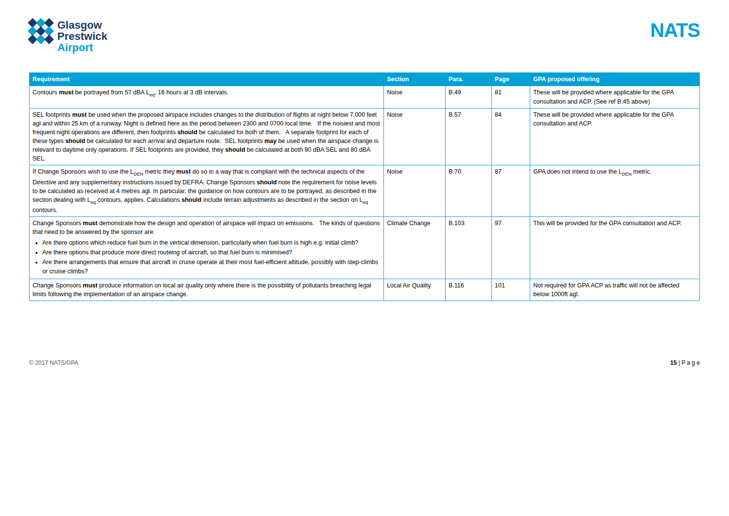Glasgow
Prestwick
Airport
NATS
| Requirement | Section | Para. | Page | GPA proposed offering |
| --- | --- | --- | --- | --- |
| Contours must be portrayed from 57 dBA L eq , 16 hours at 3 dB intervals. | Noise | B.49 | 81 | These will be provided where applicable for the GPA consultation and ACP. (See ref B.45 above) |
| SEL footprints must be used when the proposed airspace includes changes to the distribution of flights at night below 7,000 feet agl and within 25 km of a runway. Night is defined here as the period between 2300 and 0700 local time. If the noisiest and most frequent night operations are different, then footprints should be calculated for both of them. A separate footprint for each of these types should be calculated for each arrival and departure route. SEL footprints may be used when the airspace change is relevant to daytime only operations. If SEL footprints are provided, they should be calculated at both 90 dBA SEL and 80 dBA SEL. | Noise | B.57 | 84 | These will be provided where applicable for the GPA consultation and ACP. |
| If Change Sponsors wish to use the L DEN metric they must do so in a way that is compliant with the technical aspects of the Directive and any supplementary instructions issued by DEFRA. Change Sponsors should note the requirement for noise levels to be calculated as received at 4 metres agl. In particular, the guidance on how contours are to be portrayed, as described in the section dealing with L eq contours, applies. Calculations should include terrain adjustments as described in the section on L eq contours. | Noise | B.70 | 87 | GPA does not intend to use the L DEN metric. |
| Change Sponsors must demonstrate how the design and operation of airspace will impact on emissions. The kinds of questions that need to be answered by the sponsor are: Are there options which reduce fuel burn in the vertical dimension, particularly when fuel burn is high e.g. initial climb? Are there options that produce more direct routeing of aircraft, so that fuel burn is minimised? Are there arrangements that ensure that aircraft in cruise operate at their most fuel-efficient altitude, possibly with step-climbs or cruise climbs? | Climate Change | B.103 | 97 | This will be provided for the GPA consultation and ACP. |
| Change Sponsors must produce information on local air quality only where there is the possibility of pollutants breaching legal limits following the implementation of an airspace change. | Local Air Quality | B.116 | 101 | Not required for GPA ACP as traffic will not be affected below 1000ft agl. |
© 2017 NATS/GPA
15 | P a g e